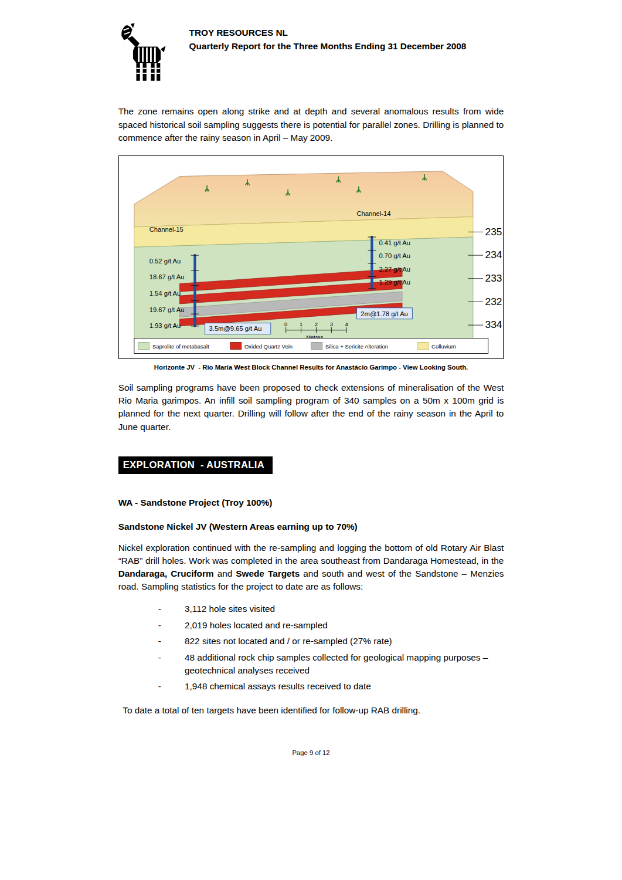TROY RESOURCES NL
Quarterly Report for the Three Months Ending 31 December 2008
The zone remains open along strike and at depth and several anomalous results from wide spaced historical soil sampling suggests there is potential for parallel zones. Drilling is planned to commence after the rainy season in April – May 2009.
235 m 234 m 233 m 232 m 334 m Channel-14 0.41 g/t Au 0.70 g/t Au 2.27 g/t Au 1.29 g/t Au 2m@1.78 g/t Au Channel-15 0.52 g/t Au 18.67 g/t Au 1.54 g/t Au 19.67 g/t Au 1.93 g/t Au 3.5m@9.65 g/t Au 0 1 2 3 4 Metres Saprolite of metabasalt Oxided Quartz Vein Silica + Sericite Alteration Colluvium
Horizonte JV - Rio Maria West Block Channel Results for Anastácio Garimpo - View Looking South.
Soil sampling programs have been proposed to check extensions of mineralisation of the West Rio Maria garimpos. An infill soil sampling program of 340 samples on a 50m x 100m grid is planned for the next quarter. Drilling will follow after the end of the rainy season in the April to June quarter.
EXPLORATION - AUSTRALIA
WA - Sandstone Project (Troy 100%)
Sandstone Nickel JV (Western Areas earning up to 70%)
Nickel exploration continued with the re-sampling and logging the bottom of old Rotary Air Blast “RAB” drill holes. Work was completed in the area southeast from Dandaraga Homestead, in the Dandaraga, Cruciform and Swede Targets and south and west of the Sandstone – Menzies road. Sampling statistics for the project to date are as follows:
3,112 hole sites visited
2,019 holes located and re-sampled
822 sites not located and / or re-sampled (27% rate)
48 additional rock chip samples collected for geological mapping purposes – geotechnical analyses received
1,948 chemical assays results received to date
To date a total of ten targets have been identified for follow-up RAB drilling.
Page 9 of 12